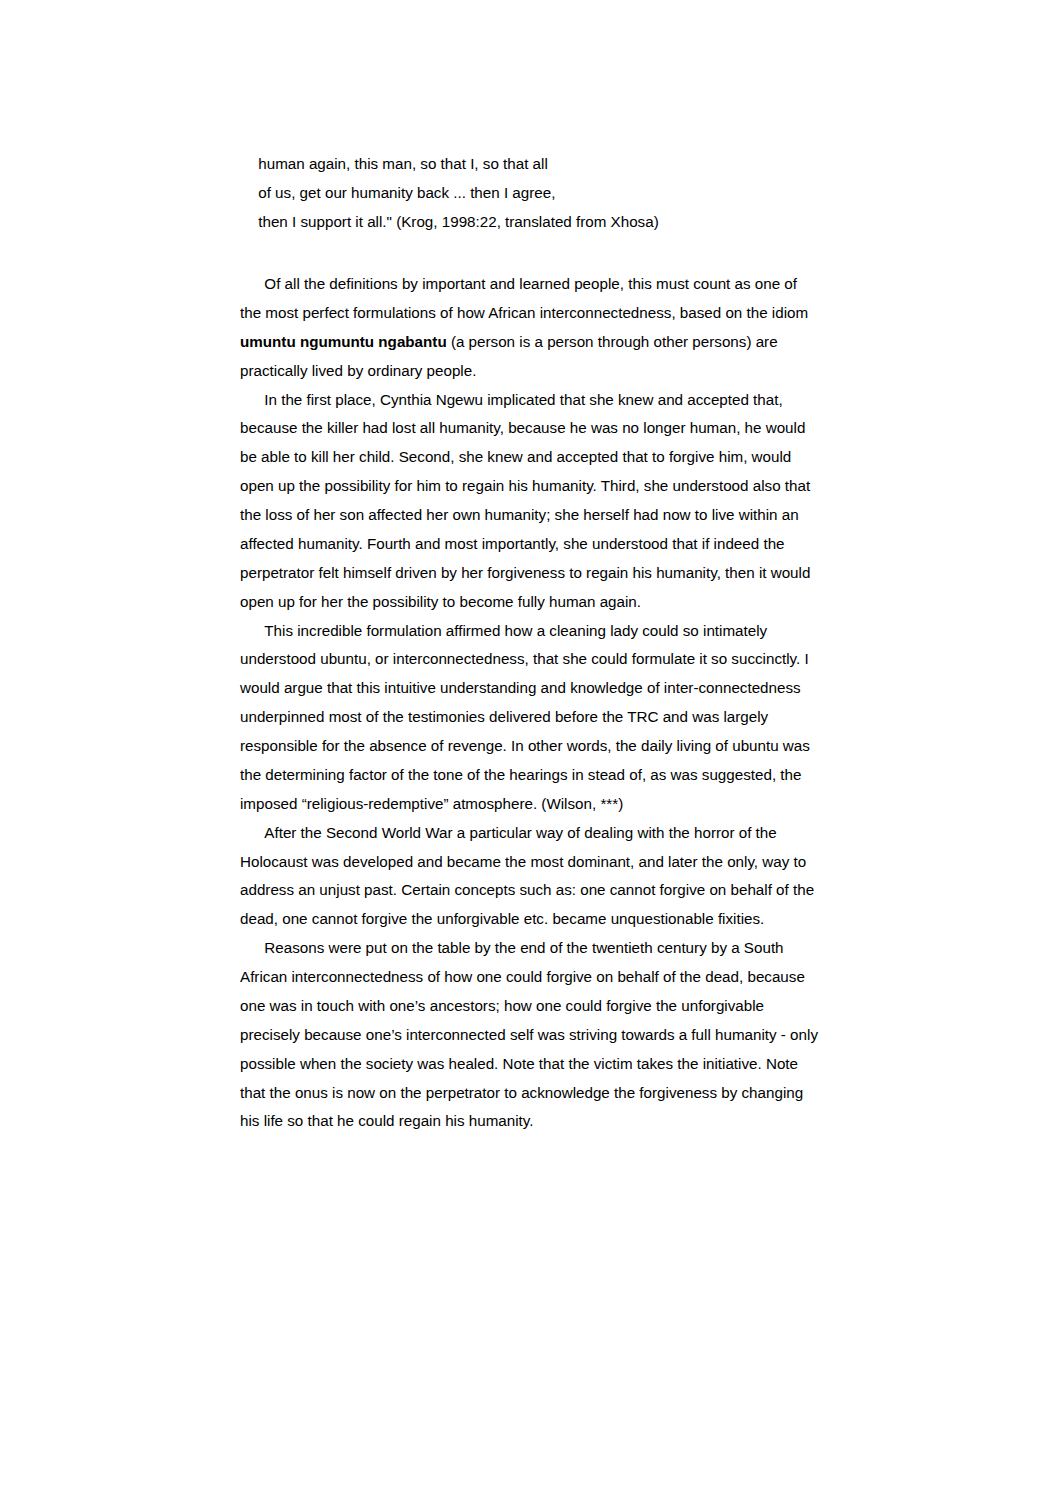human again, this man, so that I, so that all of us, get our humanity back ... then I agree, then I support it all." (Krog, 1998:22, translated from Xhosa)
Of all the definitions by important and learned people, this must count as one of the most perfect formulations of how African interconnectedness, based on the idiom umuntu ngumuntu ngabantu (a person is a person through other persons) are practically lived by ordinary people.
In the first place, Cynthia Ngewu implicated that she knew and accepted that, because the killer had lost all humanity, because he was no longer human, he would be able to kill her child. Second, she knew and accepted that to forgive him, would open up the possibility for him to regain his humanity. Third, she understood also that the loss of her son affected her own humanity; she herself had now to live within an affected humanity. Fourth and most importantly, she understood that if indeed the perpetrator felt himself driven by her forgiveness to regain his humanity, then it would open up for her the possibility to become fully human again.
This incredible formulation affirmed how a cleaning lady could so intimately understood ubuntu, or interconnectedness, that she could formulate it so succinctly. I would argue that this intuitive understanding and knowledge of inter-connectedness underpinned most of the testimonies delivered before the TRC and was largely responsible for the absence of revenge. In other words, the daily living of ubuntu was the determining factor of the tone of the hearings in stead of, as was suggested, the imposed “religious-redemptive” atmosphere. (Wilson, ***)
After the Second World War a particular way of dealing with the horror of the Holocaust was developed and became the most dominant, and later the only, way to address an unjust past. Certain concepts such as: one cannot forgive on behalf of the dead, one cannot forgive the unforgivable etc. became unquestionable fixities.
Reasons were put on the table by the end of the twentieth century by a South African interconnectedness of how one could forgive on behalf of the dead, because one was in touch with one’s ancestors; how one could forgive the unforgivable precisely because one’s interconnected self was striving towards a full humanity - only possible when the society was healed. Note that the victim takes the initiative. Note that the onus is now on the perpetrator to acknowledge the forgiveness by changing his life so that he could regain his humanity.